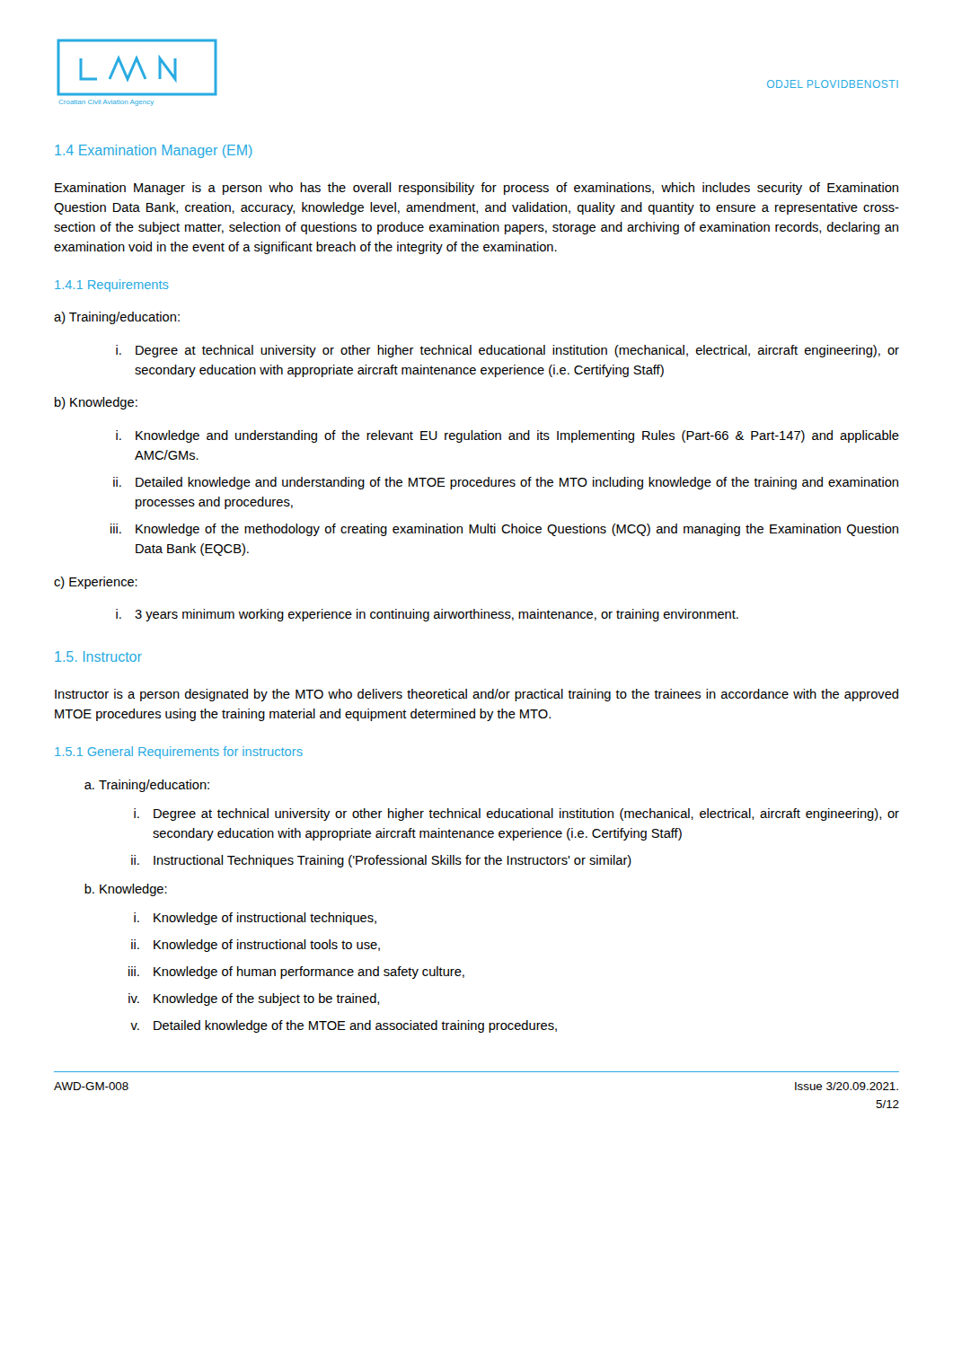Croatian Civil Aviation Agency
ODJEL PLOVIDBENOSTI
1.4 Examination Manager (EM)
Examination Manager is a person who has the overall responsibility for process of examinations, which includes security of Examination Question Data Bank, creation, accuracy, knowledge level, amendment, and validation, quality and quantity to ensure a representative cross-section of the subject matter, selection of questions to produce examination papers, storage and archiving of examination records, declaring an examination void in the event of a significant breach of the integrity of the examination.
1.4.1 Requirements
a) Training/education:
Degree at technical university or other higher technical educational institution (mechanical, electrical, aircraft engineering), or secondary education with appropriate aircraft maintenance experience (i.e. Certifying Staff)
b) Knowledge:
Knowledge and understanding of the relevant EU regulation and its Implementing Rules (Part-66 & Part-147) and applicable AMC/GMs.
Detailed knowledge and understanding of the MTOE procedures of the MTO including knowledge of the training and examination processes and procedures,
Knowledge of the methodology of creating examination Multi Choice Questions (MCQ) and managing the Examination Question Data Bank (EQCB).
c) Experience:
3 years minimum working experience in continuing airworthiness, maintenance, or training environment.
1.5. Instructor
Instructor is a person designated by the MTO who delivers theoretical and/or practical training to the trainees in accordance with the approved MTOE procedures using the training material and equipment determined by the MTO.
1.5.1 General Requirements for instructors
Training/education:
Degree at technical university or other higher technical educational institution (mechanical, electrical, aircraft engineering), or secondary education with appropriate aircraft maintenance experience (i.e. Certifying Staff)
Instructional Techniques Training ('Professional Skills for the Instructors' or similar)
Knowledge:
Knowledge of instructional techniques,
Knowledge of instructional tools to use,
Knowledge of human performance and safety culture,
Knowledge of the subject to be trained,
Detailed knowledge of the MTOE and associated training procedures,
AWD-GM-008
Issue 3/20.09.2021.
5/12